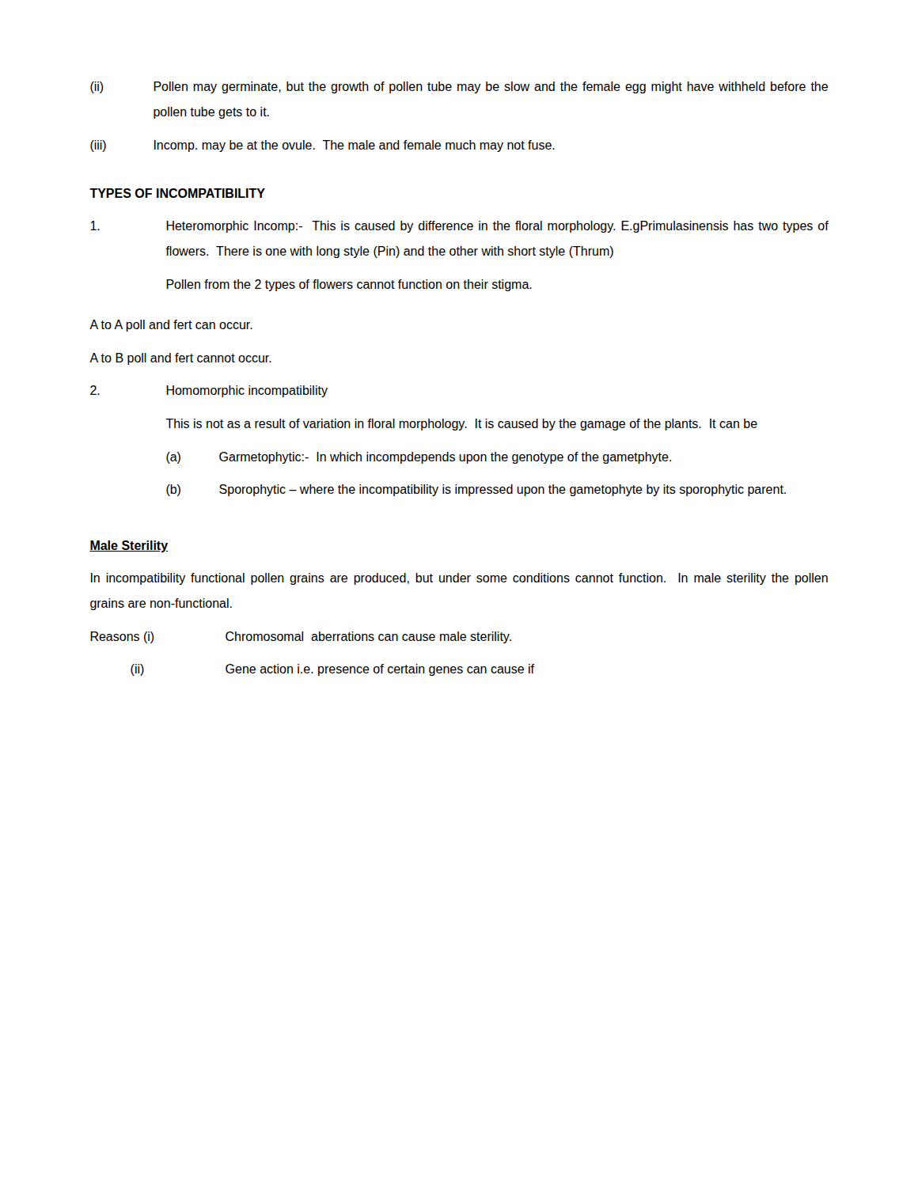| (ii) | Pollen may germinate, but the growth of pollen tube may be slow and the female egg might have withheld before the pollen tube gets to it. |
| (iii) | Incomp. may be at the ovule. The male and female much may not fuse. |
Types of Incompatibility
| 1. | Heteromorphic Incomp:- This is caused by difference in the floral morphology. E.gPrimulasinensis has two types of flowers. There is one with long style (Pin) and the other with short style (Thrum) Pollen from the 2 types of flowers cannot function on their stigma. |
A to A poll and fert can occur.
A to B poll and fert cannot occur.
| 2. | Homomorphic incompatibility This is not as a result of variation in floral morphology. It is caused by the gamage of the plants. It can be / (a) / Garmetophytic:- In which incompdepends upon the genotype of the gametphyte. / / (b) / Sporophytic – where the incompatibility is impressed upon the gametophyte by its sporophytic parent. / |
Male Sterility
In incompatibility functional pollen grains are produced, but under some conditions cannot function. In male sterility the pollen grains are non-functional.
| Reasons (i) | Chromosomal aberrations can cause male sterility. |
| (ii) | Gene action i.e. presence of certain genes can cause if |